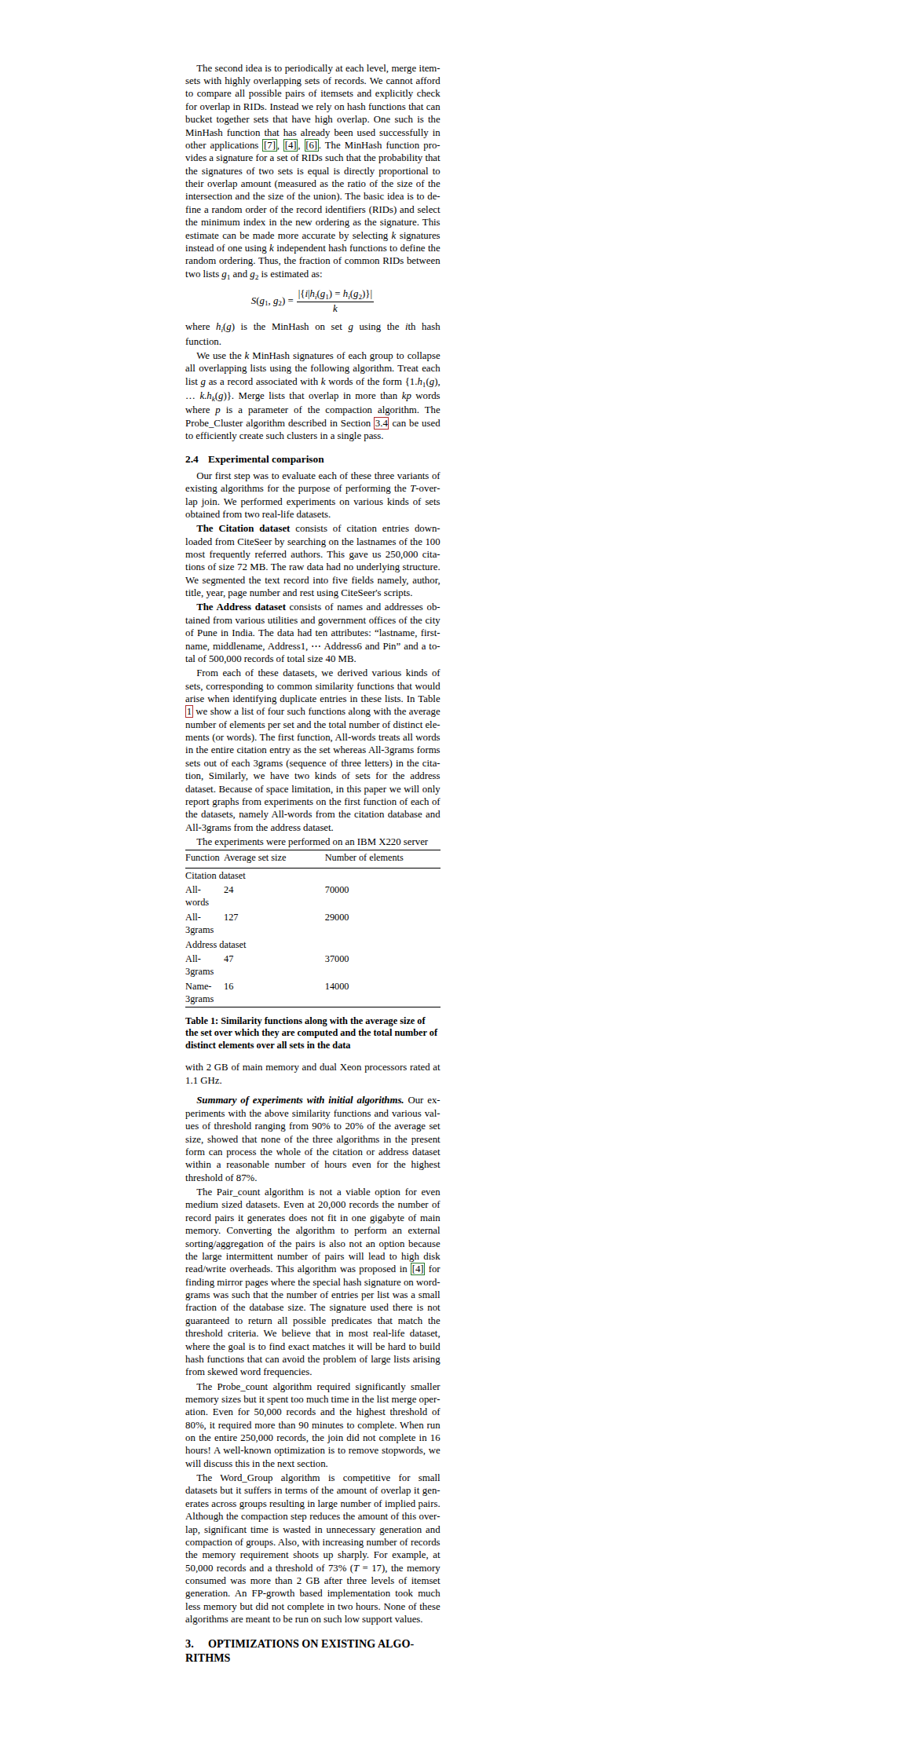The second idea is to periodically at each level, merge itemsets with highly overlapping sets of records. We cannot afford to compare all possible pairs of itemsets and explicitly check for overlap in RIDs. Instead we rely on hash functions that can bucket together sets that have high overlap. One such is the MinHash function that has already been used successfully in other applications [7], [4], [6]. The MinHash function provides a signature for a set of RIDs such that the probability that the signatures of two sets is equal is directly proportional to their overlap amount (measured as the ratio of the size of the intersection and the size of the union). The basic idea is to define a random order of the record identifiers (RIDs) and select the minimum index in the new ordering as the signature. This estimate can be made more accurate by selecting k signatures instead of one using k independent hash functions to define the random ordering. Thus, the fraction of common RIDs between two lists g1 and g2 is estimated as:
S(g1, g2) = |{i|hi(g1) = hi(g2)}| k
where hi(g) is the MinHash on set g using the ith hash function.
We use the k MinHash signatures of each group to collapse all overlapping lists using the following algorithm. Treat each list g as a record associated with k words of the form {1.h1(g), … k.hk(g)}. Merge lists that overlap in more than kp words where p is a parameter of the compaction algorithm. The Probe_Cluster algorithm described in Section 3.4 can be used to efficiently create such clusters in a single pass.
2.4 Experimental comparison
Our first step was to evaluate each of these three variants of existing algorithms for the purpose of performing the T-overlap join. We performed experiments on various kinds of sets obtained from two real-life datasets.
The Citation dataset consists of citation entries downloaded from CiteSeer by searching on the lastnames of the 100 most frequently referred authors. This gave us 250,000 citations of size 72 MB. The raw data had no underlying structure. We segmented the text record into five fields namely, author, title, year, page number and rest using CiteSeer's scripts.
The Address dataset consists of names and addresses obtained from various utilities and government offices of the city of Pune in India. The data had ten attributes: “lastname, firstname, middlename, Address1, ⋯ Address6 and Pin” and a total of 500,000 records of total size 40 MB.
From each of these datasets, we derived various kinds of sets, corresponding to common similarity functions that would arise when identifying duplicate entries in these lists. In Table 1 we show a list of four such functions along with the average number of elements per set and the total number of distinct elements (or words). The first function, All-words treats all words in the entire citation entry as the set whereas All-3grams forms sets out of each 3grams (sequence of three letters) in the citation, Similarly, we have two kinds of sets for the address dataset. Because of space limitation, in this paper we will only report graphs from experiments on the first function of each of the datasets, namely All-words from the citation database and All-3grams from the address dataset.
The experiments were performed on an IBM X220 server
| Function | Average set size | Number of elements |
| --- | --- | --- |
| Citation dataset |
| All-words | 24 | 70000 |
| All-3grams | 127 | 29000 |
| Address dataset |
| All-3grams | 47 | 37000 |
| Name-3grams | 16 | 14000 |
Table 1: Similarity functions along with the average size of the set over which they are computed and the total number of distinct elements over all sets in the data
with 2 GB of main memory and dual Xeon processors rated at 1.1 GHz.
Summary of experiments with initial algorithms. Our experiments with the above similarity functions and various values of threshold ranging from 90% to 20% of the average set size, showed that none of the three algorithms in the present form can process the whole of the citation or address dataset within a reasonable number of hours even for the highest threshold of 87%.
The Pair_count algorithm is not a viable option for even medium sized datasets. Even at 20,000 records the number of record pairs it generates does not fit in one gigabyte of main memory. Converting the algorithm to perform an external sorting/aggregation of the pairs is also not an option because the large intermittent number of pairs will lead to high disk read/write overheads. This algorithm was proposed in [4] for finding mirror pages where the special hash signature on word-grams was such that the number of entries per list was a small fraction of the database size. The signature used there is not guaranteed to return all possible predicates that match the threshold criteria. We believe that in most real-life dataset, where the goal is to find exact matches it will be hard to build hash functions that can avoid the problem of large lists arising from skewed word frequencies.
The Probe_count algorithm required significantly smaller memory sizes but it spent too much time in the list merge operation. Even for 50,000 records and the highest threshold of 80%, it required more than 90 minutes to complete. When run on the entire 250,000 records, the join did not complete in 16 hours! A well-known optimization is to remove stopwords, we will discuss this in the next section.
The Word_Group algorithm is competitive for small datasets but it suffers in terms of the amount of overlap it generates across groups resulting in large number of implied pairs. Although the compaction step reduces the amount of this overlap, significant time is wasted in unnecessary generation and compaction of groups. Also, with increasing number of records the memory requirement shoots up sharply. For example, at 50,000 records and a threshold of 73% (T = 17), the memory consumed was more than 2 GB after three levels of itemset generation. An FP-growth based implementation took much less memory but did not complete in two hours. None of these algorithms are meant to be run on such low support values.
3. OPTIMIZATIONS ON EXISTING ALGO-
RITHMS